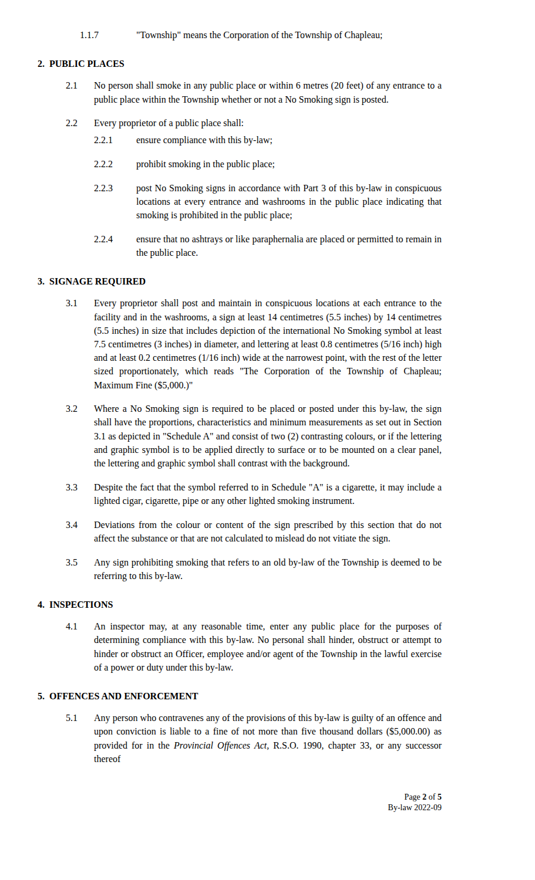1.1.7 "Township" means the Corporation of the Township of Chapleau;
2. PUBLIC PLACES
2.1 No person shall smoke in any public place or within 6 metres (20 feet) of any entrance to a public place within the Township whether or not a No Smoking sign is posted.
2.2 Every proprietor of a public place shall:
2.2.1 ensure compliance with this by-law;
2.2.2 prohibit smoking in the public place;
2.2.3 post No Smoking signs in accordance with Part 3 of this by-law in conspicuous locations at every entrance and washrooms in the public place indicating that smoking is prohibited in the public place;
2.2.4 ensure that no ashtrays or like paraphernalia are placed or permitted to remain in the public place.
3. SIGNAGE REQUIRED
3.1 Every proprietor shall post and maintain in conspicuous locations at each entrance to the facility and in the washrooms, a sign at least 14 centimetres (5.5 inches) by 14 centimetres (5.5 inches) in size that includes depiction of the international No Smoking symbol at least 7.5 centimetres (3 inches) in diameter, and lettering at least 0.8 centimetres (5/16 inch) high and at least 0.2 centimetres (1/16 inch) wide at the narrowest point, with the rest of the letter sized proportionately, which reads "The Corporation of the Township of Chapleau; Maximum Fine ($5,000.)"
3.2 Where a No Smoking sign is required to be placed or posted under this by-law, the sign shall have the proportions, characteristics and minimum measurements as set out in Section 3.1 as depicted in "Schedule A" and consist of two (2) contrasting colours, or if the lettering and graphic symbol is to be applied directly to surface or to be mounted on a clear panel, the lettering and graphic symbol shall contrast with the background.
3.3 Despite the fact that the symbol referred to in Schedule "A" is a cigarette, it may include a lighted cigar, cigarette, pipe or any other lighted smoking instrument.
3.4 Deviations from the colour or content of the sign prescribed by this section that do not affect the substance or that are not calculated to mislead do not vitiate the sign.
3.5 Any sign prohibiting smoking that refers to an old by-law of the Township is deemed to be referring to this by-law.
4. INSPECTIONS
4.1 An inspector may, at any reasonable time, enter any public place for the purposes of determining compliance with this by-law. No personal shall hinder, obstruct or attempt to hinder or obstruct an Officer, employee and/or agent of the Township in the lawful exercise of a power or duty under this by-law.
5. OFFENCES AND ENFORCEMENT
5.1 Any person who contravenes any of the provisions of this by-law is guilty of an offence and upon conviction is liable to a fine of not more than five thousand dollars ($5,000.00) as provided for in the Provincial Offences Act, R.S.O. 1990, chapter 33, or any successor thereof
Page 2 of 5
By-law 2022-09